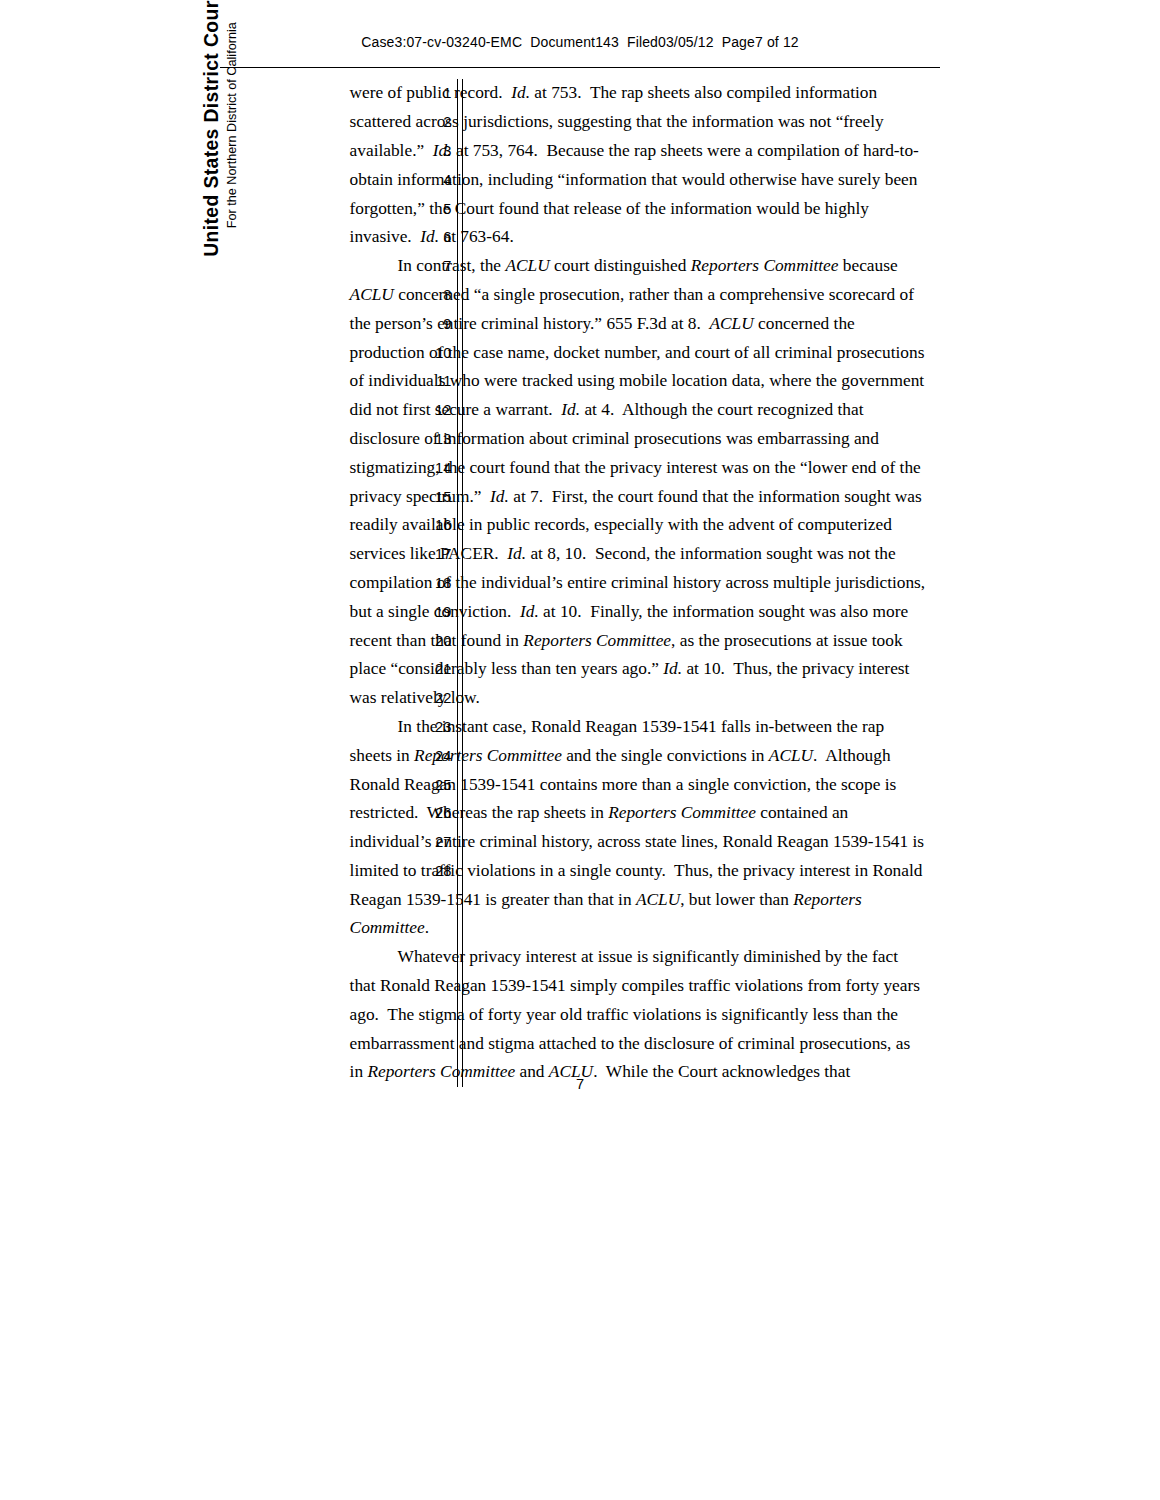Case3:07-cv-03240-EMC Document143 Filed03/05/12 Page7 of 12
United States District Court
For the Northern District of California
1
2
3
4
5
6
7
8
9
10
11
12
13
14
15
16
17
18
19
20
21
22
23
24
25
26
27
28
were of public record. Id. at 753. The rap sheets also compiled information scattered across jurisdictions, suggesting that the information was not “freely available.” Id. at 753, 764. Because the rap sheets were a compilation of hard-to-obtain information, including “information that would otherwise have surely been forgotten,” the Court found that release of the information would be highly invasive. Id. at 763-64.
In contrast, the ACLU court distinguished Reporters Committee because ACLU concerned “a single prosecution, rather than a comprehensive scorecard of the person’s entire criminal history.” 655 F.3d at 8. ACLU concerned the production of the case name, docket number, and court of all criminal prosecutions of individuals who were tracked using mobile location data, where the government did not first secure a warrant. Id. at 4. Although the court recognized that disclosure of information about criminal prosecutions was embarrassing and stigmatizing, the court found that the privacy interest was on the “lower end of the privacy spectrum.” Id. at 7. First, the court found that the information sought was readily available in public records, especially with the advent of computerized services like PACER. Id. at 8, 10. Second, the information sought was not the compilation of the individual’s entire criminal history across multiple jurisdictions, but a single conviction. Id. at 10. Finally, the information sought was also more recent than that found in Reporters Committee, as the prosecutions at issue took place “considerably less than ten years ago.” Id. at 10. Thus, the privacy interest was relatively low.
In the instant case, Ronald Reagan 1539-1541 falls in-between the rap sheets in Reporters Committee and the single convictions in ACLU. Although Ronald Reagan 1539-1541 contains more than a single conviction, the scope is restricted. Whereas the rap sheets in Reporters Committee contained an individual’s entire criminal history, across state lines, Ronald Reagan 1539-1541 is limited to traffic violations in a single county. Thus, the privacy interest in Ronald Reagan 1539-1541 is greater than that in ACLU, but lower than Reporters Committee.
Whatever privacy interest at issue is significantly diminished by the fact that Ronald Reagan 1539-1541 simply compiles traffic violations from forty years ago. The stigma of forty year old traffic violations is significantly less than the embarrassment and stigma attached to the disclosure of criminal prosecutions, as in Reporters Committee and ACLU. While the Court acknowledges that
7